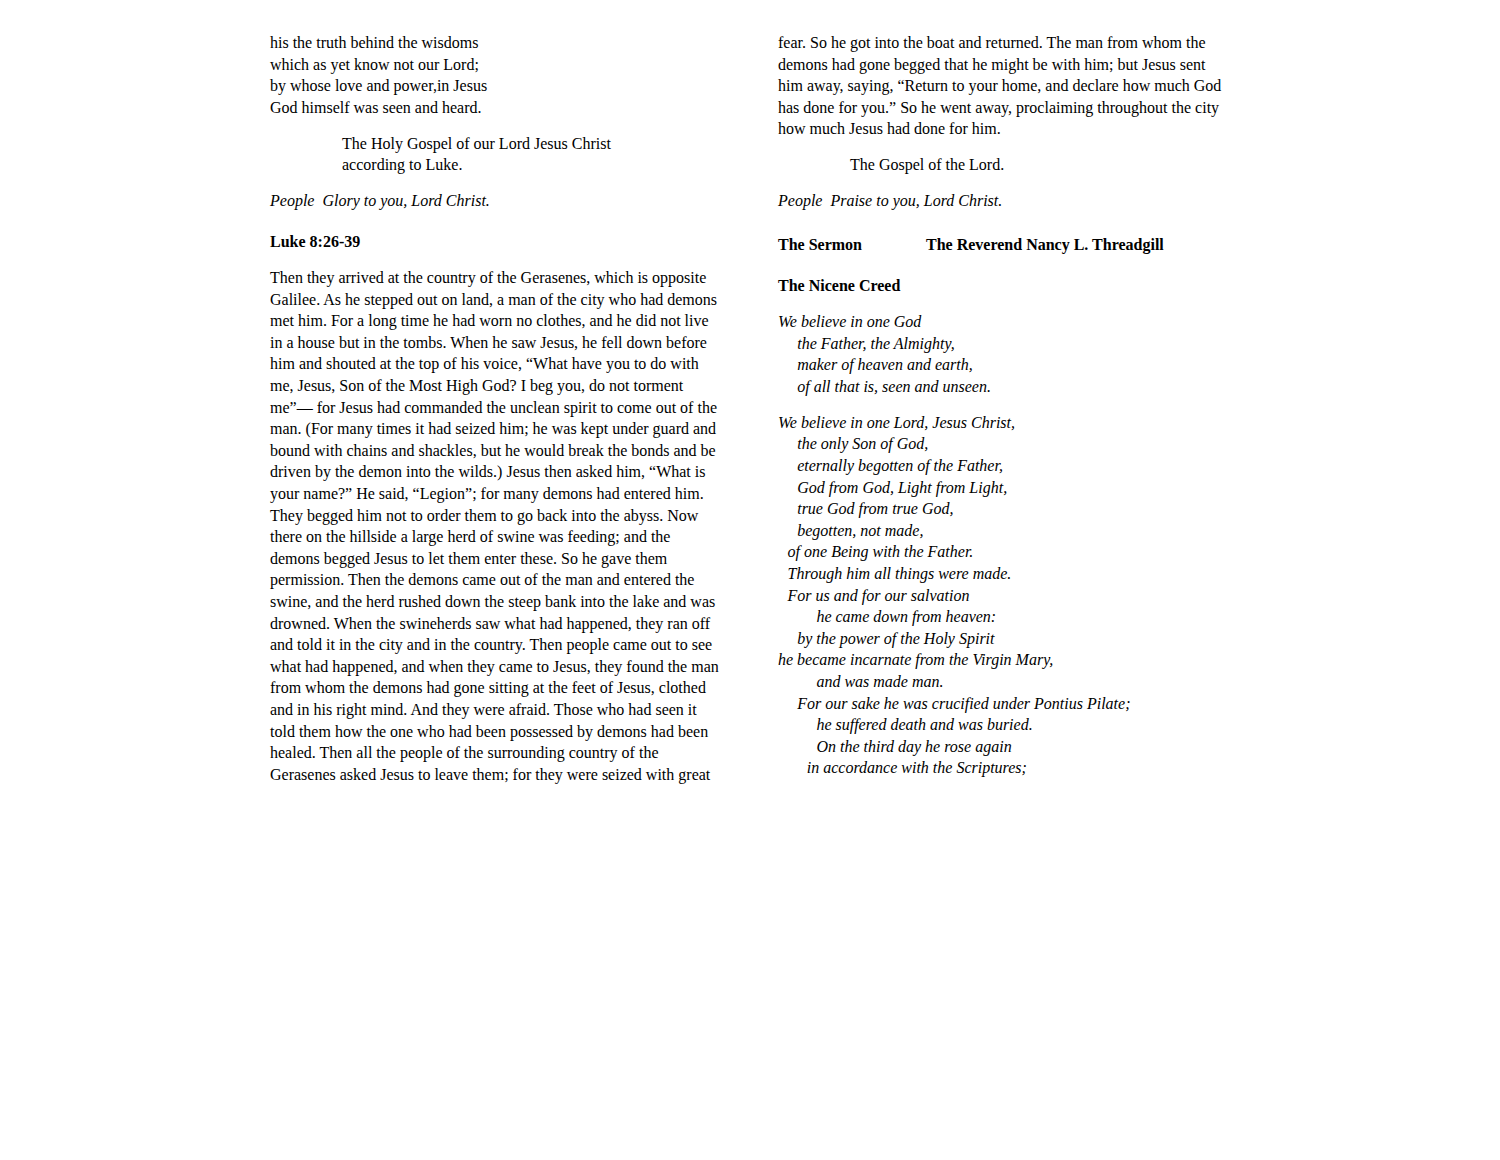his the truth behind the wisdoms
which as yet know not our Lord;
by whose love and power,in Jesus
God himself was seen and heard.
The Holy Gospel of our Lord Jesus Christ
according to Luke.
People Glory to you, Lord Christ.
Luke 8:26-39
Then they arrived at the country of the Gerasenes, which is opposite Galilee. As he stepped out on land, a man of the city who had demons met him. For a long time he had worn no clothes, and he did not live in a house but in the tombs. When he saw Jesus, he fell down before him and shouted at the top of his voice, “What have you to do with me, Jesus, Son of the Most High God? I beg you, do not torment me”— for Jesus had commanded the unclean spirit to come out of the man. (For many times it had seized him; he was kept under guard and bound with chains and shackles, but he would break the bonds and be driven by the demon into the wilds.) Jesus then asked him, “What is your name?” He said, “Legion”; for many demons had entered him. They begged him not to order them to go back into the abyss. Now there on the hillside a large herd of swine was feeding; and the demons begged Jesus to let them enter these. So he gave them permission. Then the demons came out of the man and entered the swine, and the herd rushed down the steep bank into the lake and was drowned. When the swineherds saw what had happened, they ran off and told it in the city and in the country. Then people came out to see what had happened, and when they came to Jesus, they found the man from whom the demons had gone sitting at the feet of Jesus, clothed and in his right mind. And they were afraid. Those who had seen it told them how the one who had been possessed by demons had been healed. Then all the people of the surrounding country of the Gerasenes asked Jesus to leave them; for they were seized with great fear. So he got into the boat and returned. The man from whom the demons had gone begged that he might be with him; but Jesus sent him away, saying, “Return to your home, and declare how much God has done for you.” So he went away, proclaiming throughout the city how much Jesus had done for him.
The Gospel of the Lord.
People Praise to you, Lord Christ.
The Sermon The Reverend Nancy L. Threadgill
The Nicene Creed
We believe in one God the Father, the Almighty, maker of heaven and earth, of all that is, seen and unseen.
We believe in one Lord, Jesus Christ, the only Son of God, eternally begotten of the Father, God from God, Light from Light, true God from true God, begotten, not made, of one Being with the Father. Through him all things were made. For us and for our salvation he came down from heaven: by the power of the Holy Spirit he became incarnate from the Virgin Mary, and was made man. For our sake he was crucified under Pontius Pilate; he suffered death and was buried. On the third day he rose again in accordance with the Scriptures;